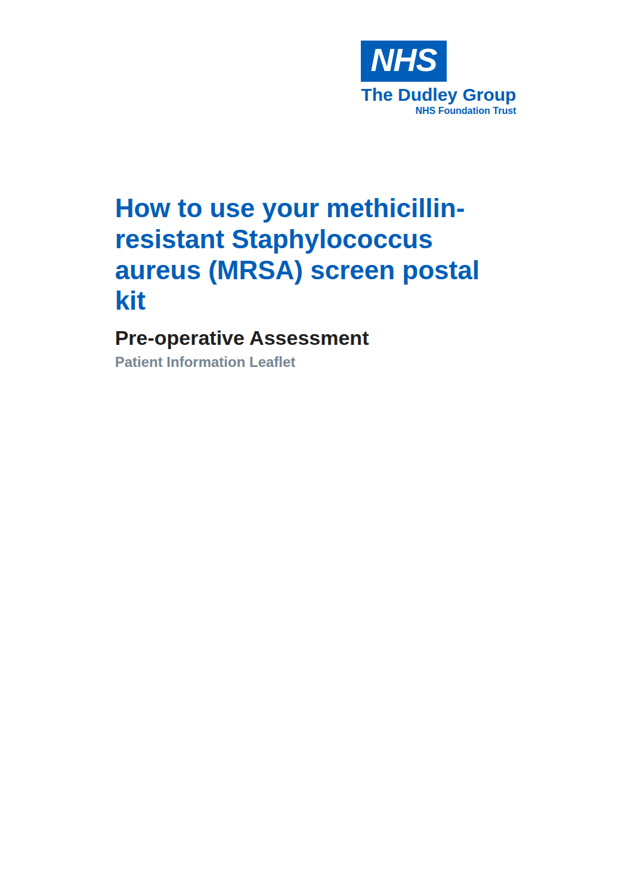NHS
The Dudley Group
NHS Foundation Trust
How to use your methicillin-resistant Staphylococcus aureus (MRSA) screen postal kit
Pre-operative Assessment
Patient Information Leaflet